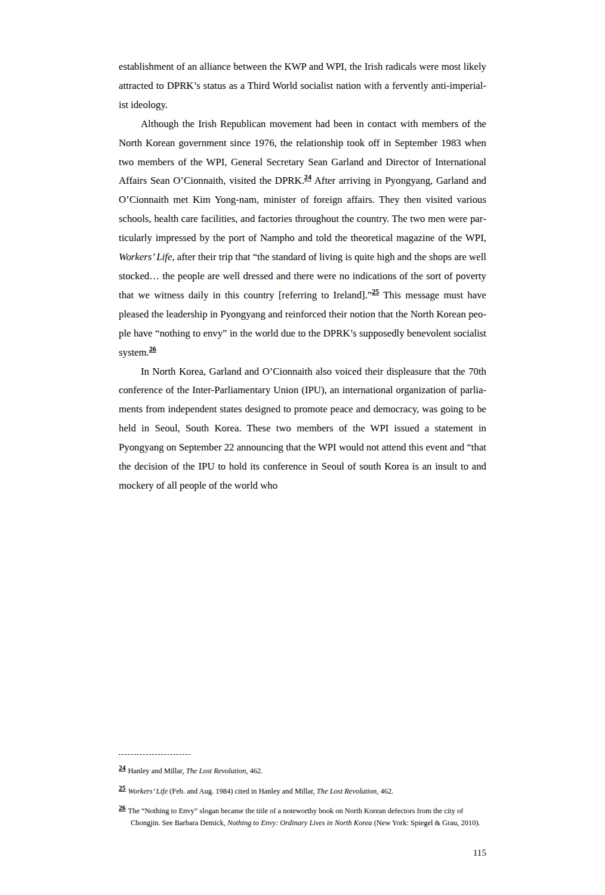establishment of an alliance between the KWP and WPI, the Irish radicals were most likely attracted to DPRK’s status as a Third World socialist nation with a fervently anti-imperialist ideology.
Although the Irish Republican movement had been in contact with members of the North Korean government since 1976, the relationship took off in September 1983 when two members of the WPI, General Secretary Sean Garland and Director of International Affairs Sean O’Cionnaith, visited the DPRK.24 After arriving in Pyongyang, Garland and O’Cionnaith met Kim Yong-nam, minister of foreign affairs. They then visited various schools, health care facilities, and factories throughout the country. The two men were particularly impressed by the port of Nampho and told the theoretical magazine of the WPI, Workers’ Life, after their trip that “the standard of living is quite high and the shops are well stocked… the people are well dressed and there were no indications of the sort of poverty that we witness daily in this country [referring to Ireland].”25 This message must have pleased the leadership in Pyongyang and reinforced their notion that the North Korean people have “nothing to envy” in the world due to the DPRK’s supposedly benevolent socialist system.26
In North Korea, Garland and O’Cionnaith also voiced their displeasure that the 70th conference of the Inter-Parliamentary Union (IPU), an international organization of parliaments from independent states designed to promote peace and democracy, was going to be held in Seoul, South Korea. These two members of the WPI issued a statement in Pyongyang on September 22 announcing that the WPI would not attend this event and “that the decision of the IPU to hold its conference in Seoul of south Korea is an insult to and mockery of all people of the world who
24 Hanley and Millar, The Lost Revolution, 462.
25 Workers’ Life (Feb. and Aug. 1984) cited in Hanley and Millar, The Lost Revolution, 462.
26 The “Nothing to Envy” slogan became the title of a noteworthy book on North Korean defectors from the city of Chongjin. See Barbara Demick, Nothing to Envy: Ordinary Lives in North Korea (New York: Spiegel & Grau, 2010).
115